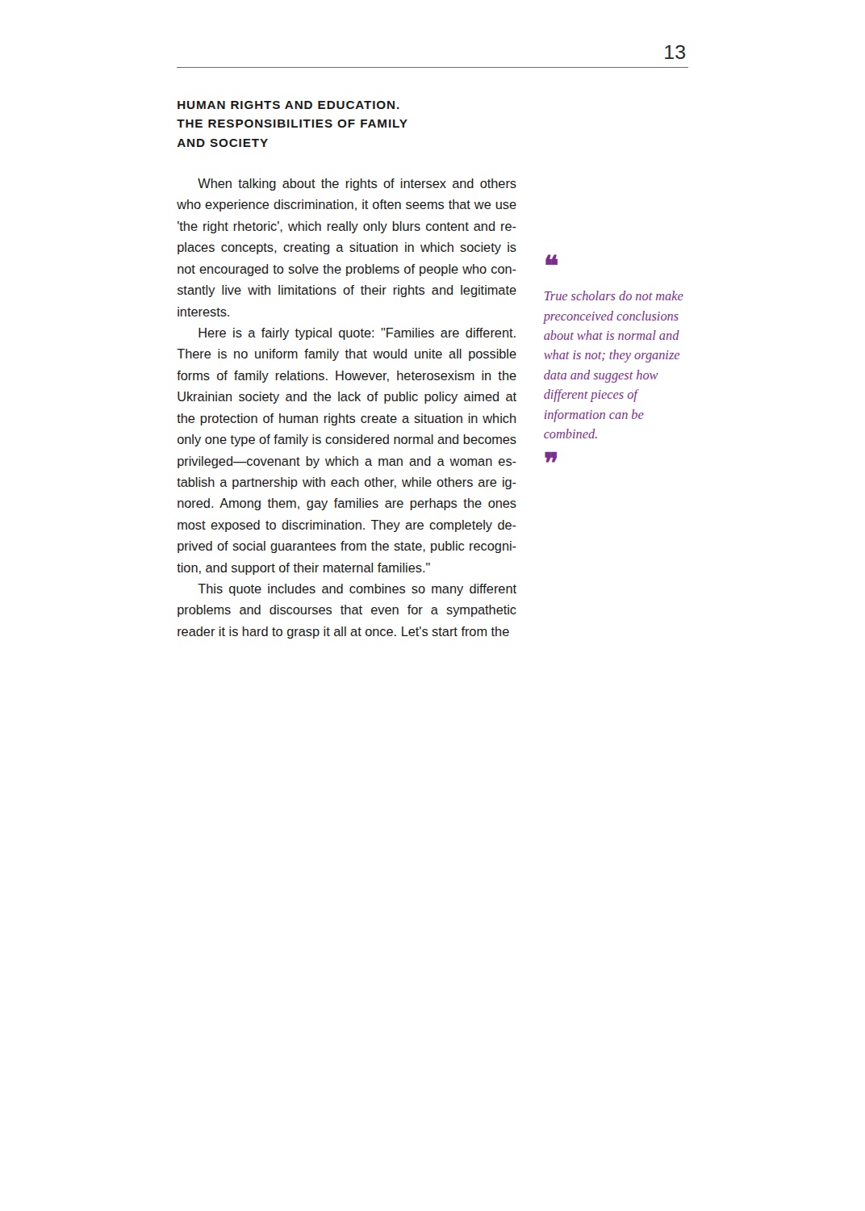13
Human rights and education.
The responsibilities of family
and society
When talking about the rights of intersex and others who experience discrimination, it often seems that we use 'the right rhetoric', which really only blurs content and replaces concepts, creating a situation in which society is not encouraged to solve the problems of people who constantly live with limitations of their rights and legitimate interests.
Here is a fairly typical quote: "Families are different. There is no uniform family that would unite all possible forms of family relations. However, heterosexism in the Ukrainian society and the lack of public policy aimed at the protection of human rights create a situation in which only one type of family is considered normal and becomes privileged—covenant by which a man and a woman establish a partnership with each other, while others are ignored. Among them, gay families are perhaps the ones most exposed to discrimination. They are completely deprived of social guarantees from the state, public recognition, and support of their maternal families."
This quote includes and combines so many different problems and discourses that even for a sympathetic reader it is hard to grasp it all at once. Let's start from the
❝ True scholars do not make preconceived conclusions about what is normal and what is not; they organize data and suggest how different pieces of information can be combined. ❞